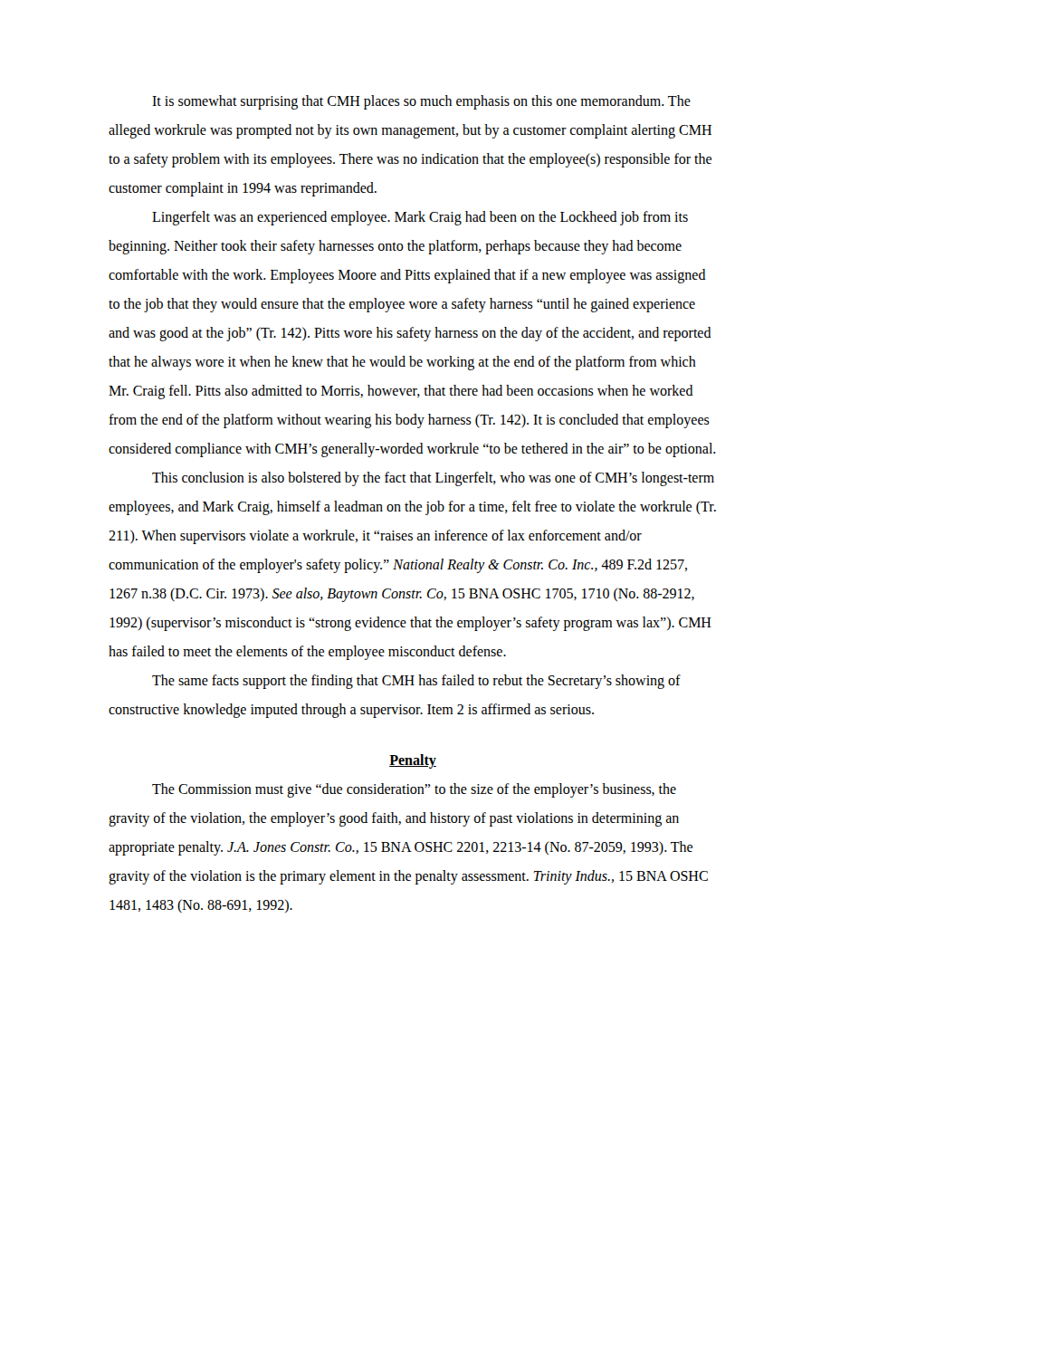It is somewhat surprising that CMH places so much emphasis on this one memorandum. The alleged workrule was prompted not by its own management, but by a customer complaint alerting CMH to a safety problem with its employees. There was no indication that the employee(s) responsible for the customer complaint in 1994 was reprimanded.
Lingerfelt was an experienced employee. Mark Craig had been on the Lockheed job from its beginning. Neither took their safety harnesses onto the platform, perhaps because they had become comfortable with the work. Employees Moore and Pitts explained that if a new employee was assigned to the job that they would ensure that the employee wore a safety harness “until he gained experience and was good at the job” (Tr. 142). Pitts wore his safety harness on the day of the accident, and reported that he always wore it when he knew that he would be working at the end of the platform from which Mr. Craig fell. Pitts also admitted to Morris, however, that there had been occasions when he worked from the end of the platform without wearing his body harness (Tr. 142). It is concluded that employees considered compliance with CMH’s generally-worded workrule “to be tethered in the air” to be optional.
This conclusion is also bolstered by the fact that Lingerfelt, who was one of CMH’s longest-term employees, and Mark Craig, himself a leadman on the job for a time, felt free to violate the workrule (Tr. 211). When supervisors violate a workrule, it “raises an inference of lax enforcement and/or communication of the employer's safety policy.” National Realty & Constr. Co. Inc., 489 F.2d 1257, 1267 n.38 (D.C. Cir. 1973). See also, Baytown Constr. Co, 15 BNA OSHC 1705, 1710 (No. 88-2912, 1992) (supervisor’s misconduct is “strong evidence that the employer’s safety program was lax”). CMH has failed to meet the elements of the employee misconduct defense.
The same facts support the finding that CMH has failed to rebut the Secretary’s showing of constructive knowledge imputed through a supervisor. Item 2 is affirmed as serious.
Penalty
The Commission must give “due consideration” to the size of the employer’s business, the gravity of the violation, the employer’s good faith, and history of past violations in determining an appropriate penalty. J.A. Jones Constr. Co., 15 BNA OSHC 2201, 2213-14 (No. 87-2059, 1993). The gravity of the violation is the primary element in the penalty assessment. Trinity Indus., 15 BNA OSHC 1481, 1483 (No. 88-691, 1992).